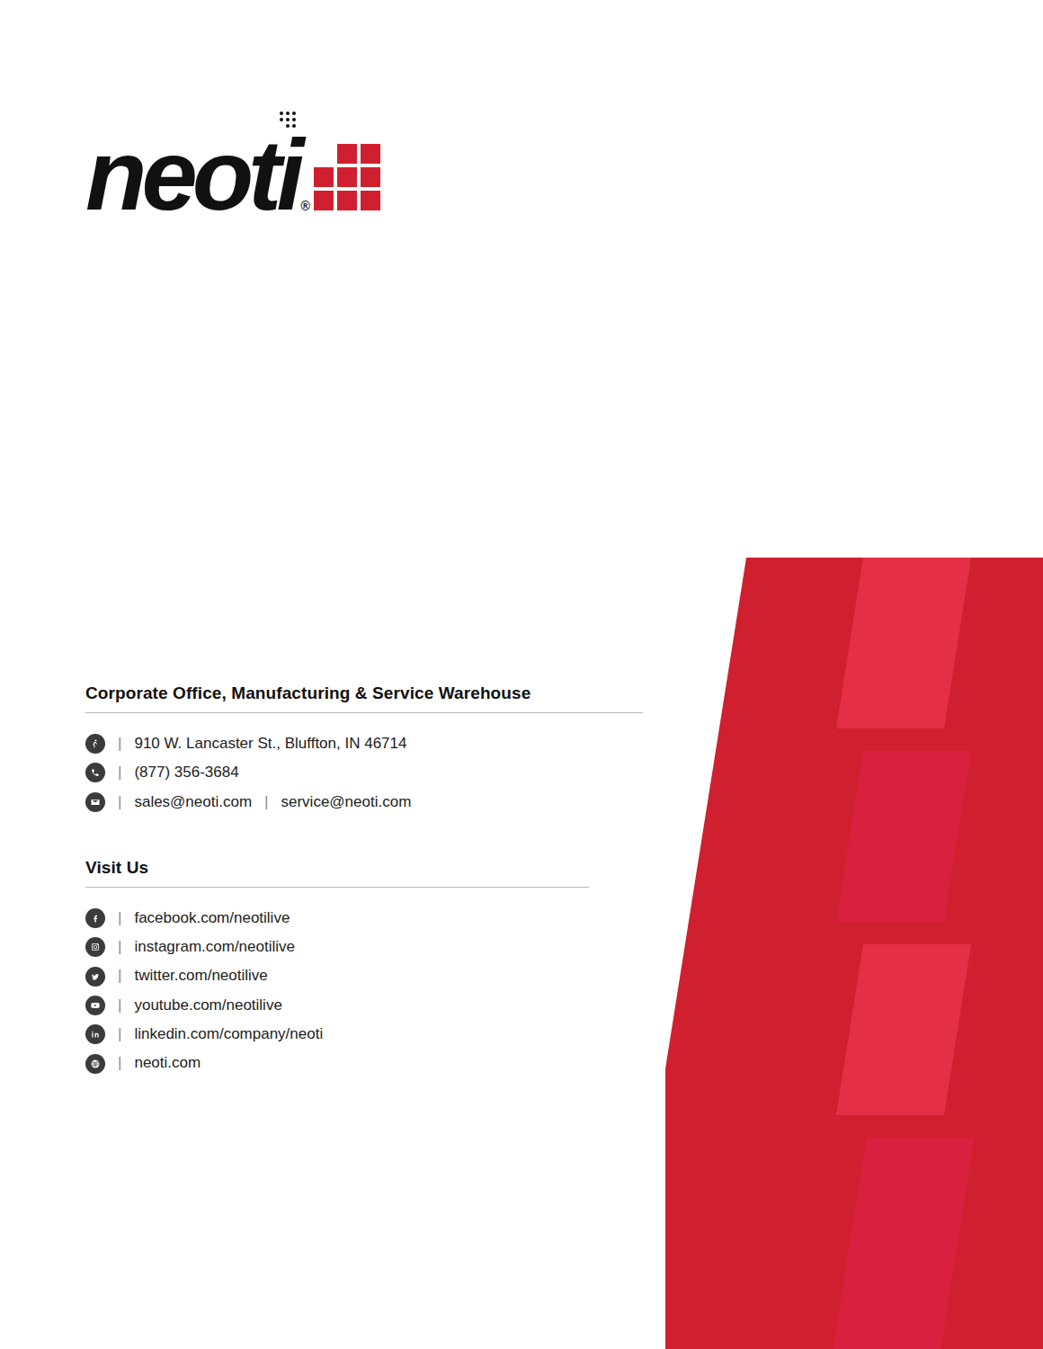neoti®
Corporate Office, Manufacturing & Service Warehouse
| 910 W. Lancaster St., Bluffton, IN 46714
| (877) 356-3684
| sales@neoti.com | service@neoti.com
Visit Us
| facebook.com/neotilive
| instagram.com/neotilive
| twitter.com/neotilive
| youtube.com/neotilive
| linkedin.com/company/neoti
| neoti.com